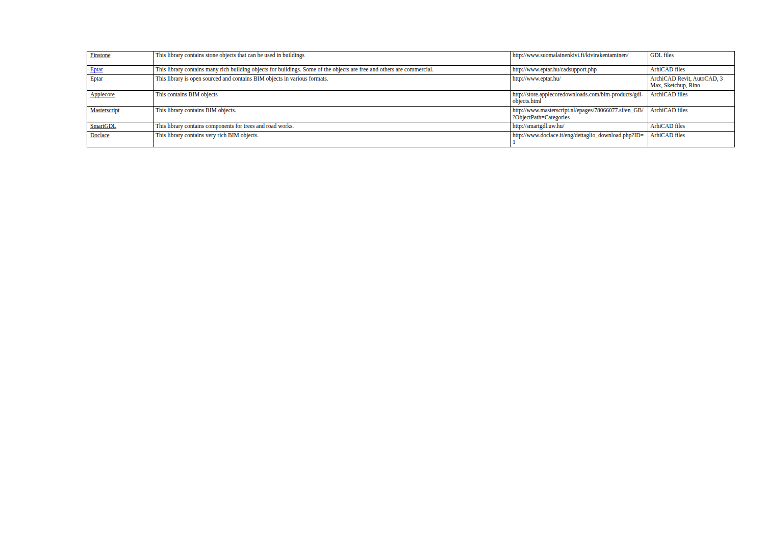| Finstone | This library contains stone objects that can be used in buildings | http://www.suomalainenkivi.fi/kivirakentaminen/ | GDL files |
| Eptar | This library contains many rich building objects for buildings. Some of the objects are free and others are commercial. | http://www.eptar.hu/cadsupport.php | ArhiCAD files |
| Eptar | This library is open sourced and contains BIM objects in various formats. | http://www.eptar.hu/ | ArchiCAD Revit, AutoCAD, 3 Max, Sketchup, Rino |
| Applecore | This contains BIM objects | http://store.applecoredownloads.com/bim-products/gdl- objects.html | ArchiCAD files |
| Masterscript | This library contains BIM objects. | http://www.masterscript.nl/epages/78066077.sf/en_GB/ ?ObjectPath=Categories | ArchiCAD files |
| SmartGDL | This library contains components for trees and road works. | http://smartgdl.uw.hu/ | ArhiCAD files |
| Doclace | This library contains very rich BIM objects. | http://www.doclace.it/eng/dettaglio_download.php?ID= 1 | ArhiCAD files |